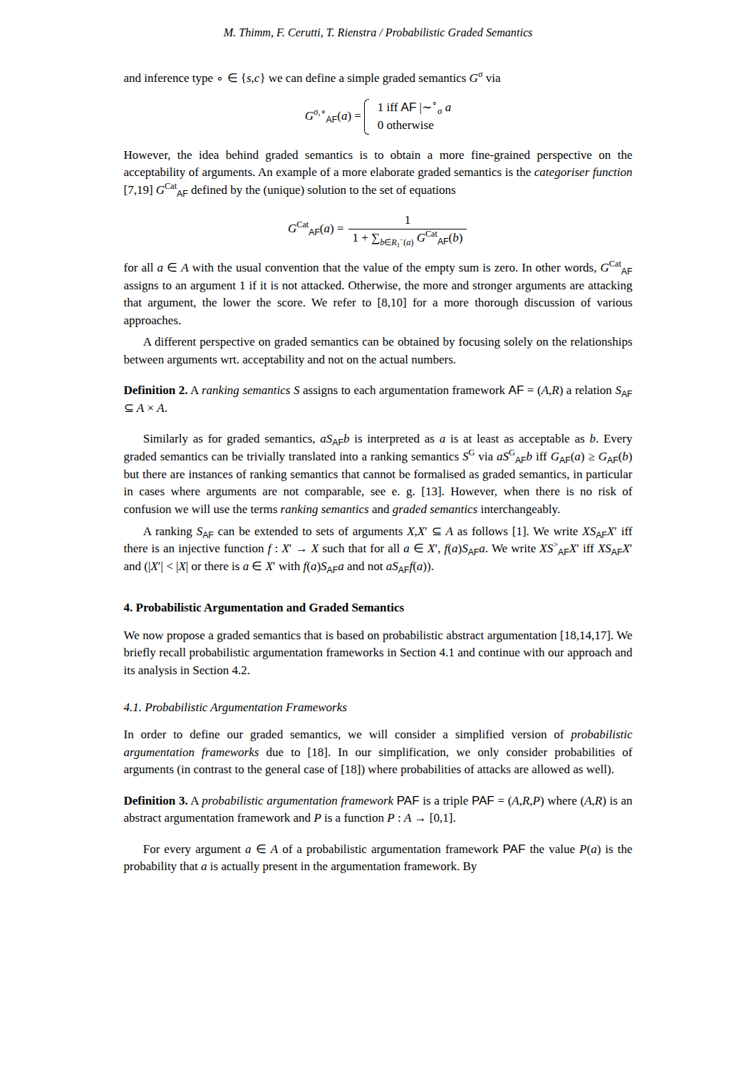M. Thimm, F. Cerutti, T. Rienstra / Probabilistic Graded Semantics
and inference type ∘ ∈ {s,c} we can define a simple graded semantics Gσ via
Gσ,∘AF(a) = 1 iff AF |∼∘σ a 0 otherwise
However, the idea behind graded semantics is to obtain a more fine-grained perspective on the acceptability of arguments. An example of a more elaborate graded semantics is the categoriser function [7,19] GCatAF defined by the (unique) solution to the set of equations
GCatAF(a) = 1 1 + ∑b∈R1−(a) GCatAF(b)
for all a ∈ A with the usual convention that the value of the empty sum is zero. In other words, GCatAF assigns to an argument 1 if it is not attacked. Otherwise, the more and stronger arguments are attacking that argument, the lower the score. We refer to [8,10] for a more thorough discussion of various approaches.
A different perspective on graded semantics can be obtained by focusing solely on the relationships between arguments wrt. acceptability and not on the actual numbers.
Definition 2. A ranking semantics S assigns to each argumentation framework AF = (A,R) a relation SAF ⊆ A × A.
Similarly as for graded semantics, aSAFb is interpreted as a is at least as acceptable as b. Every graded semantics can be trivially translated into a ranking semantics SG via aSGAFb iff GAF(a) ≥ GAF(b) but there are instances of ranking semantics that cannot be formalised as graded semantics, in particular in cases where arguments are not comparable, see e. g. [13]. However, when there is no risk of confusion we will use the terms ranking semantics and graded semantics interchangeably.
A ranking SAF can be extended to sets of arguments X,X′ ⊆ A as follows [1]. We write XSAFX′ iff there is an injective function f : X′ → X such that for all a ∈ X′, f(a)SAFa. We write XS>AFX′ iff XSAFX′ and (|X′| < |X| or there is a ∈ X′ with f(a)SAFa and not aSAFf(a)).
4. Probabilistic Argumentation and Graded Semantics
We now propose a graded semantics that is based on probabilistic abstract argumentation [18,14,17]. We briefly recall probabilistic argumentation frameworks in Section 4.1 and continue with our approach and its analysis in Section 4.2.
4.1. Probabilistic Argumentation Frameworks
In order to define our graded semantics, we will consider a simplified version of probabilistic argumentation frameworks due to [18]. In our simplification, we only consider probabilities of arguments (in contrast to the general case of [18]) where probabilities of attacks are allowed as well).
Definition 3. A probabilistic argumentation framework PAF is a triple PAF = (A,R,P) where (A,R) is an abstract argumentation framework and P is a function P : A → [0,1].
For every argument a ∈ A of a probabilistic argumentation framework PAF the value P(a) is the probability that a is actually present in the argumentation framework. By